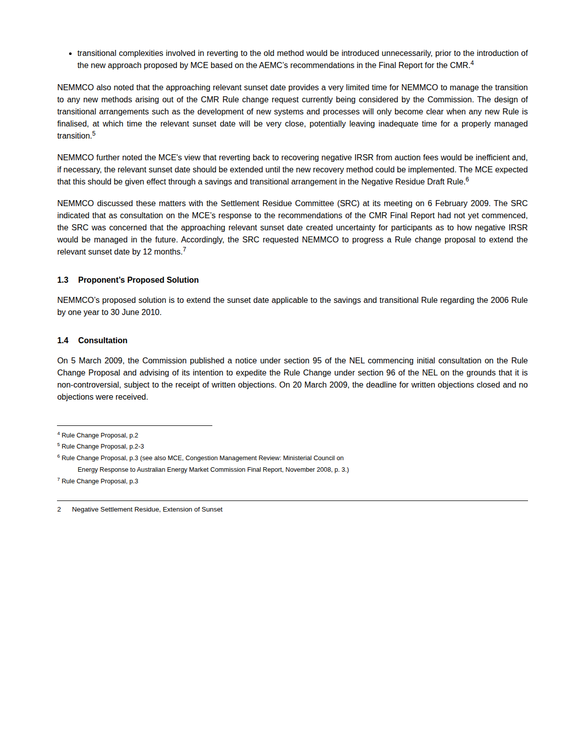transitional complexities involved in reverting to the old method would be introduced unnecessarily, prior to the introduction of the new approach proposed by MCE based on the AEMC’s recommendations in the Final Report for the CMR.4
NEMMCO also noted that the approaching relevant sunset date provides a very limited time for NEMMCO to manage the transition to any new methods arising out of the CMR Rule change request currently being considered by the Commission. The design of transitional arrangements such as the development of new systems and processes will only become clear when any new Rule is finalised, at which time the relevant sunset date will be very close, potentially leaving inadequate time for a properly managed transition.5
NEMMCO further noted the MCE's view that reverting back to recovering negative IRSR from auction fees would be inefficient and, if necessary, the relevant sunset date should be extended until the new recovery method could be implemented. The MCE expected that this should be given effect through a savings and transitional arrangement in the Negative Residue Draft Rule.6
NEMMCO discussed these matters with the Settlement Residue Committee (SRC) at its meeting on 6 February 2009. The SRC indicated that as consultation on the MCE’s response to the recommendations of the CMR Final Report had not yet commenced, the SRC was concerned that the approaching relevant sunset date created uncertainty for participants as to how negative IRSR would be managed in the future. Accordingly, the SRC requested NEMMCO to progress a Rule change proposal to extend the relevant sunset date by 12 months.7
1.3 Proponent’s Proposed Solution
NEMMCO’s proposed solution is to extend the sunset date applicable to the savings and transitional Rule regarding the 2006 Rule by one year to 30 June 2010.
1.4 Consultation
On 5 March 2009, the Commission published a notice under section 95 of the NEL commencing initial consultation on the Rule Change Proposal and advising of its intention to expedite the Rule Change under section 96 of the NEL on the grounds that it is non-controversial, subject to the receipt of written objections. On 20 March 2009, the deadline for written objections closed and no objections were received.
4 Rule Change Proposal, p.2
5 Rule Change Proposal, p.2-3
6 Rule Change Proposal, p.3 (see also MCE, Congestion Management Review: Ministerial Council on
Energy Response to Australian Energy Market Commission Final Report, November 2008, p. 3.)
7 Rule Change Proposal, p.3
2 Negative Settlement Residue, Extension of Sunset